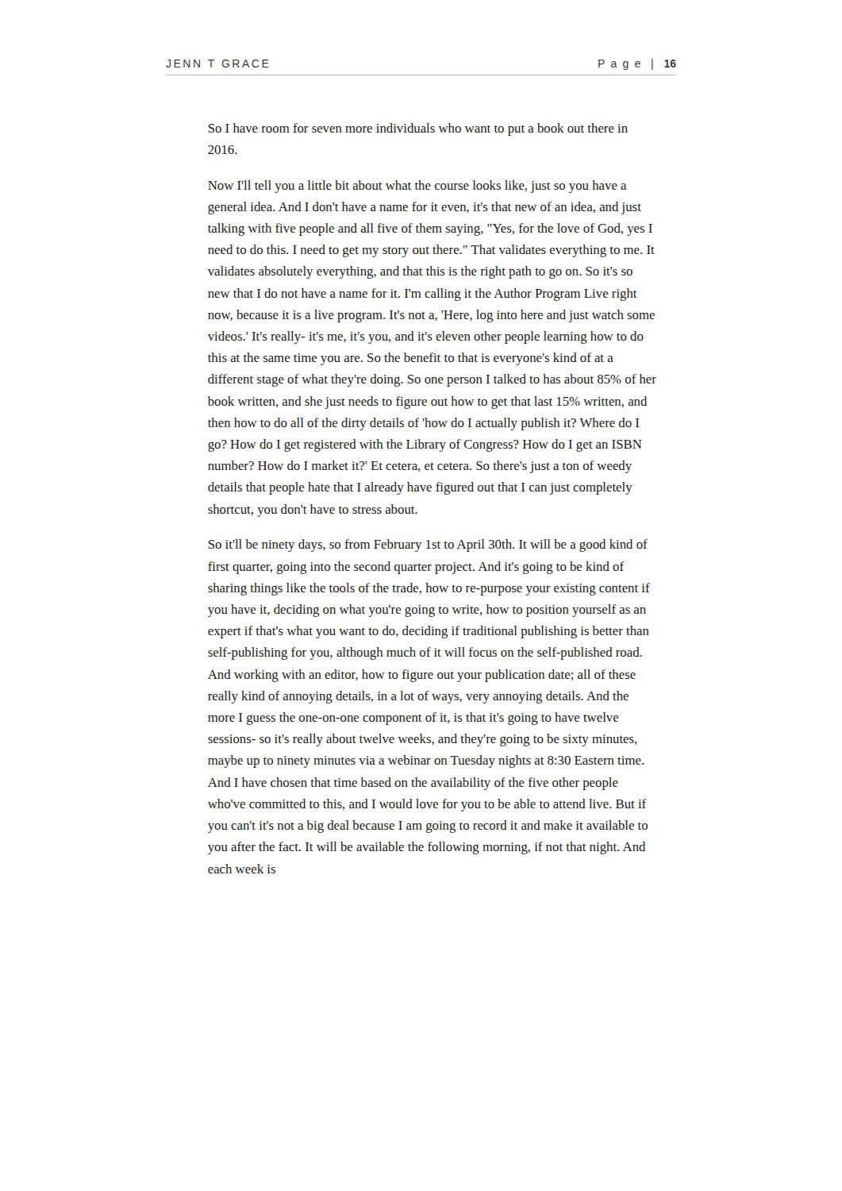Jenn T Grace P a g e | 16
So I have room for seven more individuals who want to put a book out there in 2016.
Now I'll tell you a little bit about what the course looks like, just so you have a general idea. And I don't have a name for it even, it's that new of an idea, and just talking with five people and all five of them saying, "Yes, for the love of God, yes I need to do this. I need to get my story out there." That validates everything to me. It validates absolutely everything, and that this is the right path to go on. So it's so new that I do not have a name for it. I'm calling it the Author Program Live right now, because it is a live program. It's not a, 'Here, log into here and just watch some videos.' It's really- it's me, it's you, and it's eleven other people learning how to do this at the same time you are. So the benefit to that is everyone's kind of at a different stage of what they're doing. So one person I talked to has about 85% of her book written, and she just needs to figure out how to get that last 15% written, and then how to do all of the dirty details of 'how do I actually publish it? Where do I go? How do I get registered with the Library of Congress? How do I get an ISBN number? How do I market it?' Et cetera, et cetera. So there's just a ton of weedy details that people hate that I already have figured out that I can just completely shortcut, you don't have to stress about.
So it'll be ninety days, so from February 1st to April 30th. It will be a good kind of first quarter, going into the second quarter project. And it's going to be kind of sharing things like the tools of the trade, how to re-purpose your existing content if you have it, deciding on what you're going to write, how to position yourself as an expert if that's what you want to do, deciding if traditional publishing is better than self-publishing for you, although much of it will focus on the self-published road. And working with an editor, how to figure out your publication date; all of these really kind of annoying details, in a lot of ways, very annoying details. And the more I guess the one-on-one component of it, is that it's going to have twelve sessions- so it's really about twelve weeks, and they're going to be sixty minutes, maybe up to ninety minutes via a webinar on Tuesday nights at 8:30 Eastern time. And I have chosen that time based on the availability of the five other people who've committed to this, and I would love for you to be able to attend live. But if you can't it's not a big deal because I am going to record it and make it available to you after the fact. It will be available the following morning, if not that night. And each week is